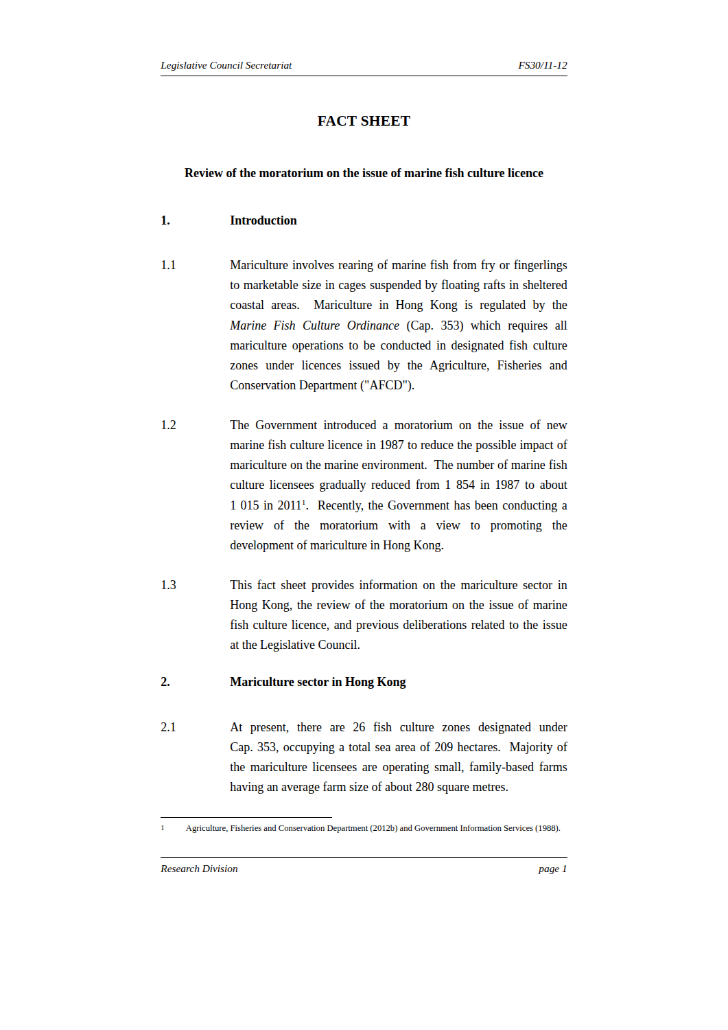Legislative Council Secretariat FS30/11-12
FACT SHEET
Review of the moratorium on the issue of marine fish culture licence
1. Introduction
1.1 Mariculture involves rearing of marine fish from fry or fingerlings to marketable size in cages suspended by floating rafts in sheltered coastal areas. Mariculture in Hong Kong is regulated by the Marine Fish Culture Ordinance (Cap. 353) which requires all mariculture operations to be conducted in designated fish culture zones under licences issued by the Agriculture, Fisheries and Conservation Department ("AFCD").
1.2 The Government introduced a moratorium on the issue of new marine fish culture licence in 1987 to reduce the possible impact of mariculture on the marine environment. The number of marine fish culture licensees gradually reduced from 1 854 in 1987 to about 1 015 in 20111. Recently, the Government has been conducting a review of the moratorium with a view to promoting the development of mariculture in Hong Kong.
1.3 This fact sheet provides information on the mariculture sector in Hong Kong, the review of the moratorium on the issue of marine fish culture licence, and previous deliberations related to the issue at the Legislative Council.
2. Mariculture sector in Hong Kong
2.1 At present, there are 26 fish culture zones designated under Cap. 353, occupying a total sea area of 209 hectares. Majority of the mariculture licensees are operating small, family-based farms having an average farm size of about 280 square metres.
1 Agriculture, Fisheries and Conservation Department (2012b) and Government Information Services (1988).
Research Division page 1